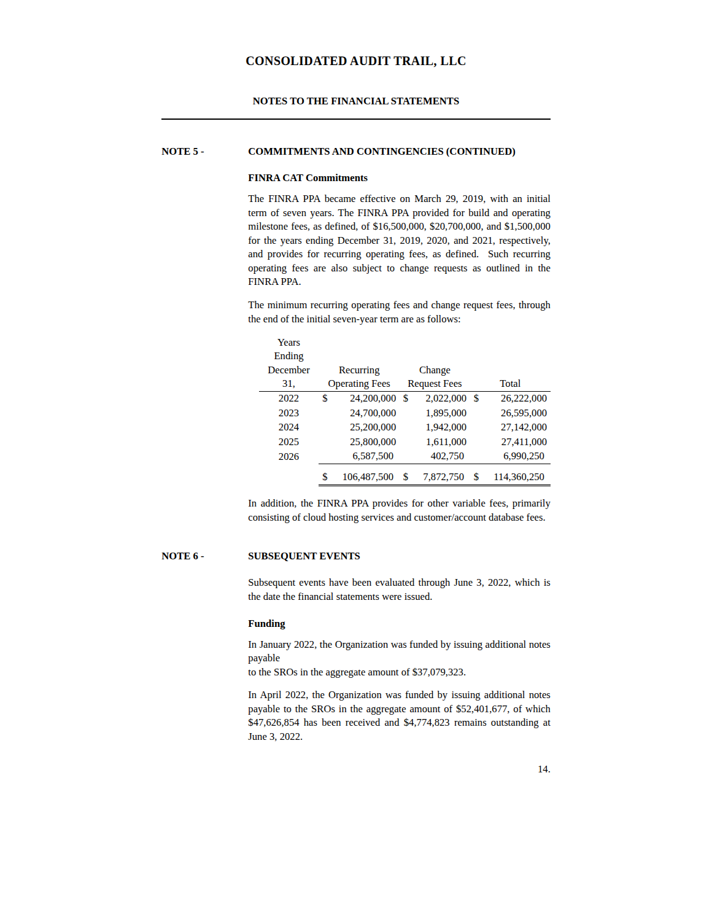CONSOLIDATED AUDIT TRAIL, LLC
NOTES TO THE FINANCIAL STATEMENTS
NOTE 5 -
COMMITMENTS AND CONTINGENCIES (CONTINUED)
FINRA CAT Commitments
The FINRA PPA became effective on March 29, 2019, with an initial term of seven years. The FINRA PPA provided for build and operating milestone fees, as defined, of $16,500,000, $20,700,000, and $1,500,000 for the years ending December 31, 2019, 2020, and 2021, respectively, and provides for recurring operating fees, as defined. Such recurring operating fees are also subject to change requests as outlined in the FINRA PPA.
The minimum recurring operating fees and change request fees, through the end of the initial seven-year term are as follows:
| Years Ending December 31, | Recurring Operating Fees | Change Request Fees | Total |
| --- | --- | --- | --- |
| 2022 | $ | 24,200,000 | $ | 2,022,000 | $ | 26,222,000 |
| 2023 | | 24,700,000 | | 1,895,000 | | 26,595,000 |
| 2024 | | 25,200,000 | | 1,942,000 | | 27,142,000 |
| 2025 | | 25,800,000 | | 1,611,000 | | 27,411,000 |
| 2026 | | 6,587,500 | | 402,750 | | 6,990,250 |
| | $ | 106,487,500 | $ | 7,872,750 | $ | 114,360,250 |
In addition, the FINRA PPA provides for other variable fees, primarily consisting of cloud hosting services and customer/account database fees.
NOTE 6 -
SUBSEQUENT EVENTS
Subsequent events have been evaluated through June 3, 2022, which is the date the financial statements were issued.
Funding
In January 2022, the Organization was funded by issuing additional notes payable
to the SROs in the aggregate amount of $37,079,323.
In April 2022, the Organization was funded by issuing additional notes payable to the SROs in the aggregate amount of $52,401,677, of which $47,626,854 has been received and $4,774,823 remains outstanding at June 3, 2022.
14.